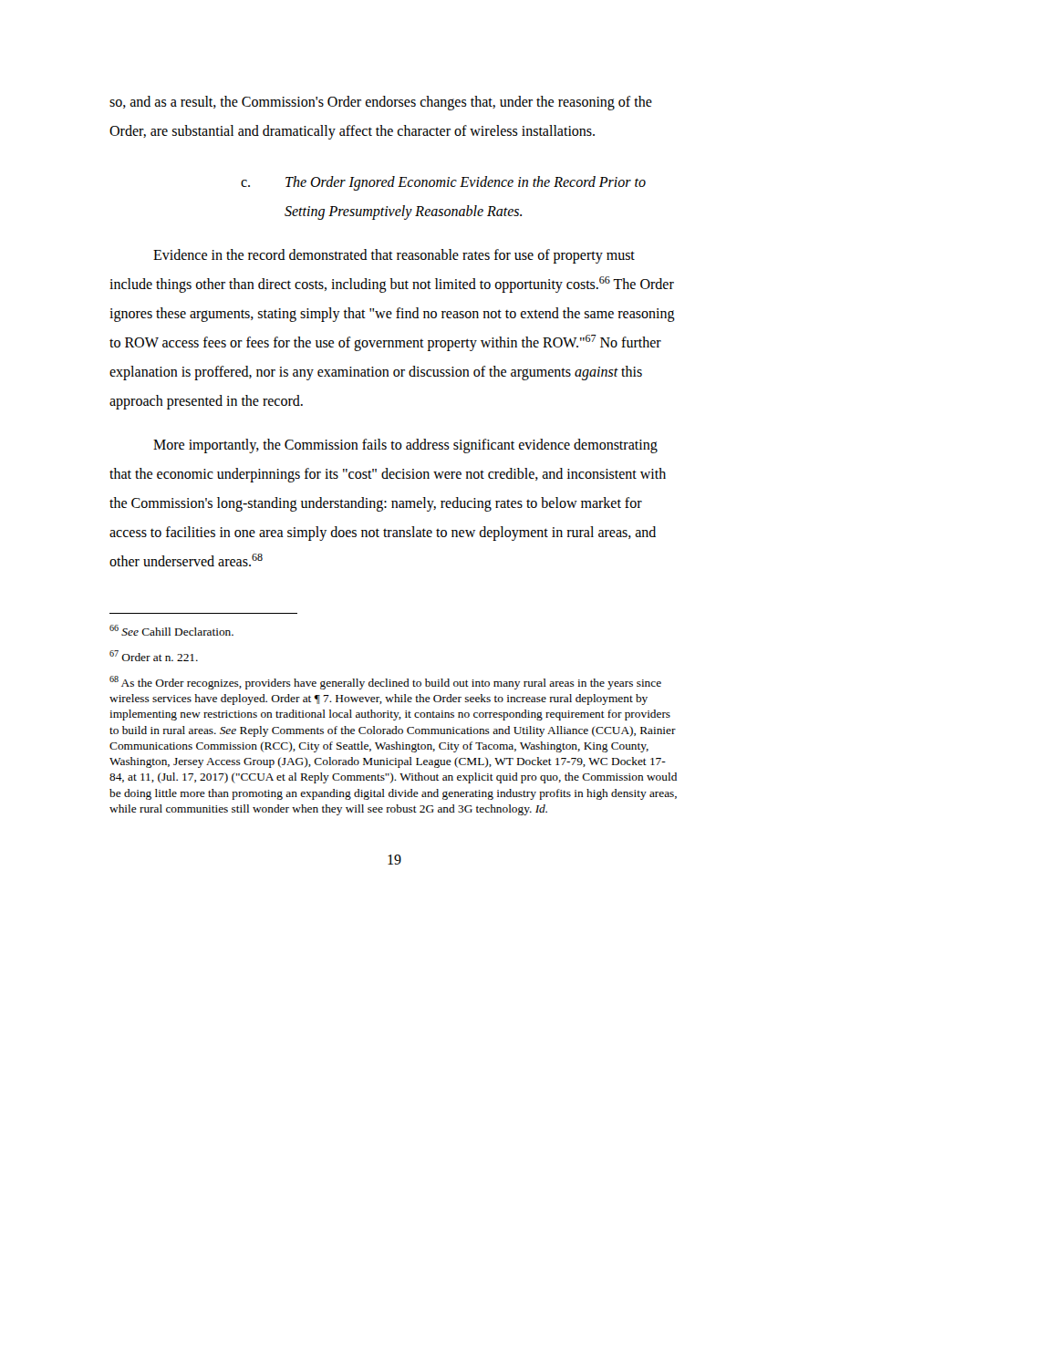so, and as a result, the Commission's Order endorses changes that, under the reasoning of the Order, are substantial and dramatically affect the character of wireless installations.
c. The Order Ignored Economic Evidence in the Record Prior to Setting Presumptively Reasonable Rates.
Evidence in the record demonstrated that reasonable rates for use of property must include things other than direct costs, including but not limited to opportunity costs.66 The Order ignores these arguments, stating simply that "we find no reason not to extend the same reasoning to ROW access fees or fees for the use of government property within the ROW."67 No further explanation is proffered, nor is any examination or discussion of the arguments against this approach presented in the record.
More importantly, the Commission fails to address significant evidence demonstrating that the economic underpinnings for its "cost" decision were not credible, and inconsistent with the Commission's long-standing understanding: namely, reducing rates to below market for access to facilities in one area simply does not translate to new deployment in rural areas, and other underserved areas.68
66 See Cahill Declaration.
67 Order at n. 221.
68 As the Order recognizes, providers have generally declined to build out into many rural areas in the years since wireless services have deployed. Order at ¶ 7. However, while the Order seeks to increase rural deployment by implementing new restrictions on traditional local authority, it contains no corresponding requirement for providers to build in rural areas. See Reply Comments of the Colorado Communications and Utility Alliance (CCUA), Rainier Communications Commission (RCC), City of Seattle, Washington, City of Tacoma, Washington, King County, Washington, Jersey Access Group (JAG), Colorado Municipal League (CML), WT Docket 17-79, WC Docket 17-84, at 11, (Jul. 17, 2017) ("CCUA et al Reply Comments"). Without an explicit quid pro quo, the Commission would be doing little more than promoting an expanding digital divide and generating industry profits in high density areas, while rural communities still wonder when they will see robust 2G and 3G technology. Id.
19